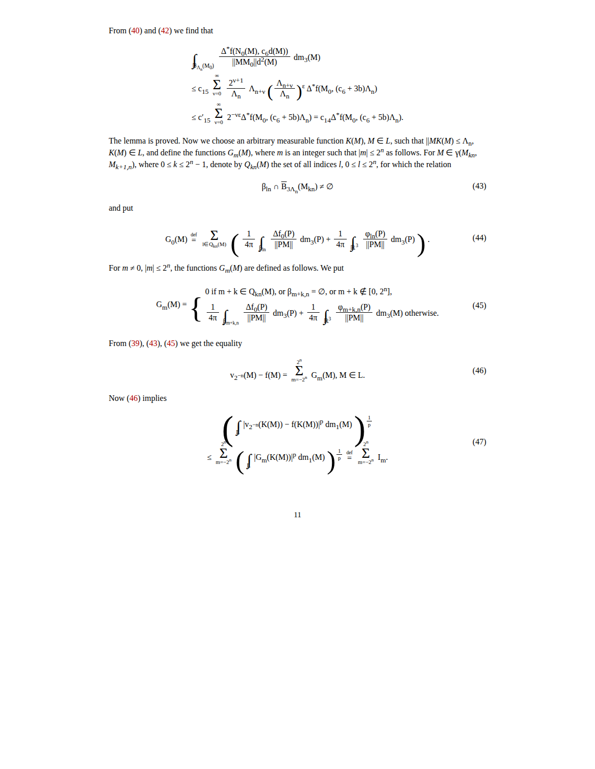From (40) and (42) we find that
∫𝔹Λn(M0) Δ*f(N0(M), c6d(M))||MM0||d2(M) dm3(M) ≤ c15 ∞Σν=0 2ν+1 Λn Λn+ν (Λn+ν Λn)ε Δ*f(M0, (c6 + 3b)Λn) ≤ c′15 ∞Σν=0 2−νεΔ*f(M0, (c6 + 5b)Λn) = c14Δ*f(M0, (c6 + 5b)Λn).
The lemma is proved. Now we choose an arbitrary measurable function K(M), M ∈ L, such that ||MK(M) ≤ Λn, K(M) ∈ L, and define the functions Gm(M), where m is an integer such that |m| ≤ 2n as follows. For M ∈ γ(Mkn, Mk+1,n), where 0 ≤ k ≤ 2n − 1, denote by Qkn(M) the set of all indices l, 0 ≤ l ≤ 2n, for which the relation
βln ∩ B3Λn(Mkn) ≠ ∅
(43)
and put
G0(M) def= Σl∈Qkn(M) ( 14π ∫βln Δf0(P)||PM|| dm3(P) + 14π ∫ℝ3 φln(P)||PM|| dm3(P) ) .
(44)
For m ≠ 0, |m| ≤ 2n, the functions Gm(M) are defined as follows. We put
Gm(M) = {
0 if m + k ∈ Qkn(M), or βm+k,n = ∅, or m + k ∉ [0, 2n],
14π ∫βm+k,n Δf0(P)||PM|| dm3(P) + 14π ∫ℝ3 φm+k,n(P)||PM|| dm3(M) otherwise.
(45)
From (39), (43), (45) we get the equality
v2−n(M) − f(M) = 2n Σm=−2n Gm(M), M ∈ L.
(46)
Now (46) implies
( ∫L |v2−n(K(M)) − f(K(M))|p dm1(M) )1 p
≤ 2n Σm=−2n ( ∫L |Gm(K(M))|p dm1(M) )1 p def= 2n Σm=−2n Im.
(47)
11